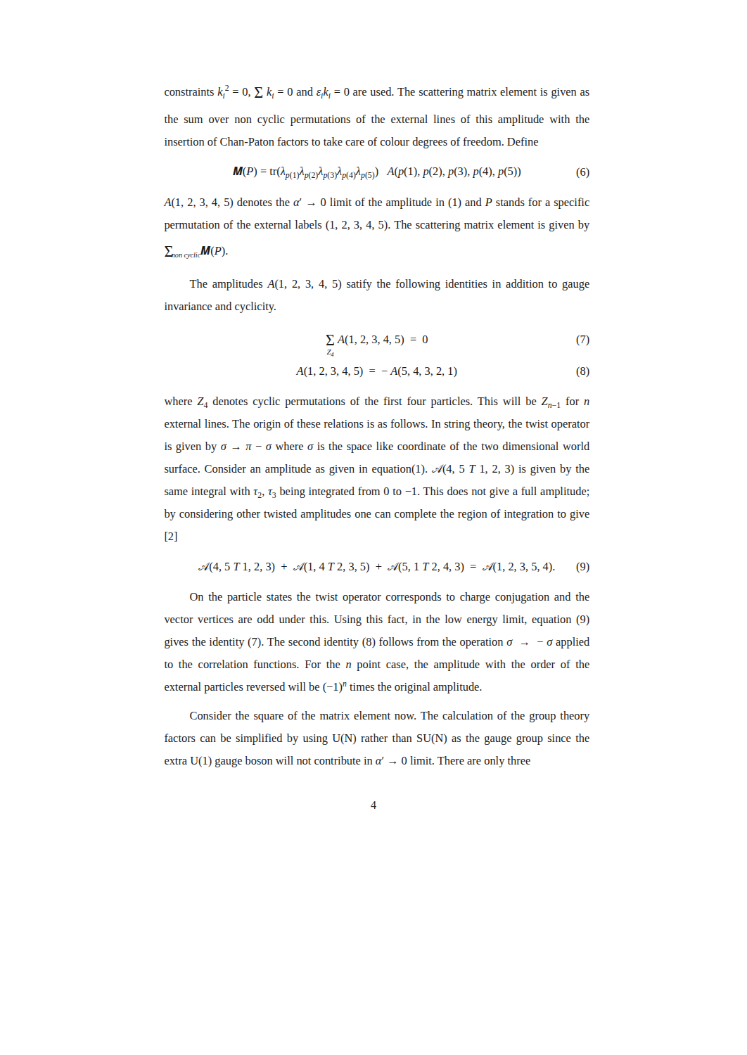constraints ki2 = 0, Σ ki = 0 and εiki = 0 are used. The scattering matrix element is given as the sum over non cyclic permutations of the external lines of this amplitude with the insertion of Chan-Paton factors to take care of colour degrees of freedom. Define
𝑴(P) = tr(λp(1)λp(2)λp(3)λp(4)λp(5)) A(p(1), p(2), p(3), p(4), p(5)) (6)
A(1, 2, 3, 4, 5) denotes the α′ → 0 limit of the amplitude in (1) and P stands for a specific permutation of the external labels (1, 2, 3, 4, 5). The scattering matrix element is given by Σnon cyclic 𝑴(P).
The amplitudes A(1, 2, 3, 4, 5) satify the following identities in addition to gauge invariance and cyclicity.
ΣZ4 A(1, 2, 3, 4, 5) = 0 (7)
A(1, 2, 3, 4, 5) = − A(5, 4, 3, 2, 1) (8)
where Z4 denotes cyclic permutations of the first four particles. This will be Zn−1 for n external lines. The origin of these relations is as follows. In string theory, the twist operator is given by σ → π − σ where σ is the space like coordinate of the two dimensional world surface. Consider an amplitude as given in equation(1). 𝒜(4, 5 T 1, 2, 3) is given by the same integral with τ2, τ3 being integrated from 0 to −1. This does not give a full amplitude; by considering other twisted amplitudes one can complete the region of integration to give [2]
𝒜(4, 5 T 1, 2, 3) + 𝒜(1, 4 T 2, 3, 5) + 𝒜(5, 1 T 2, 4, 3) = 𝒜(1, 2, 3, 5, 4). (9)
On the particle states the twist operator corresponds to charge conjugation and the vector vertices are odd under this. Using this fact, in the low energy limit, equation (9) gives the identity (7). The second identity (8) follows from the operation σ → − σ applied to the correlation functions. For the n point case, the amplitude with the order of the external particles reversed will be (−1)n times the original amplitude.
Consider the square of the matrix element now. The calculation of the group theory factors can be simplified by using U(N) rather than SU(N) as the gauge group since the extra U(1) gauge boson will not contribute in α′ → 0 limit. There are only three
4